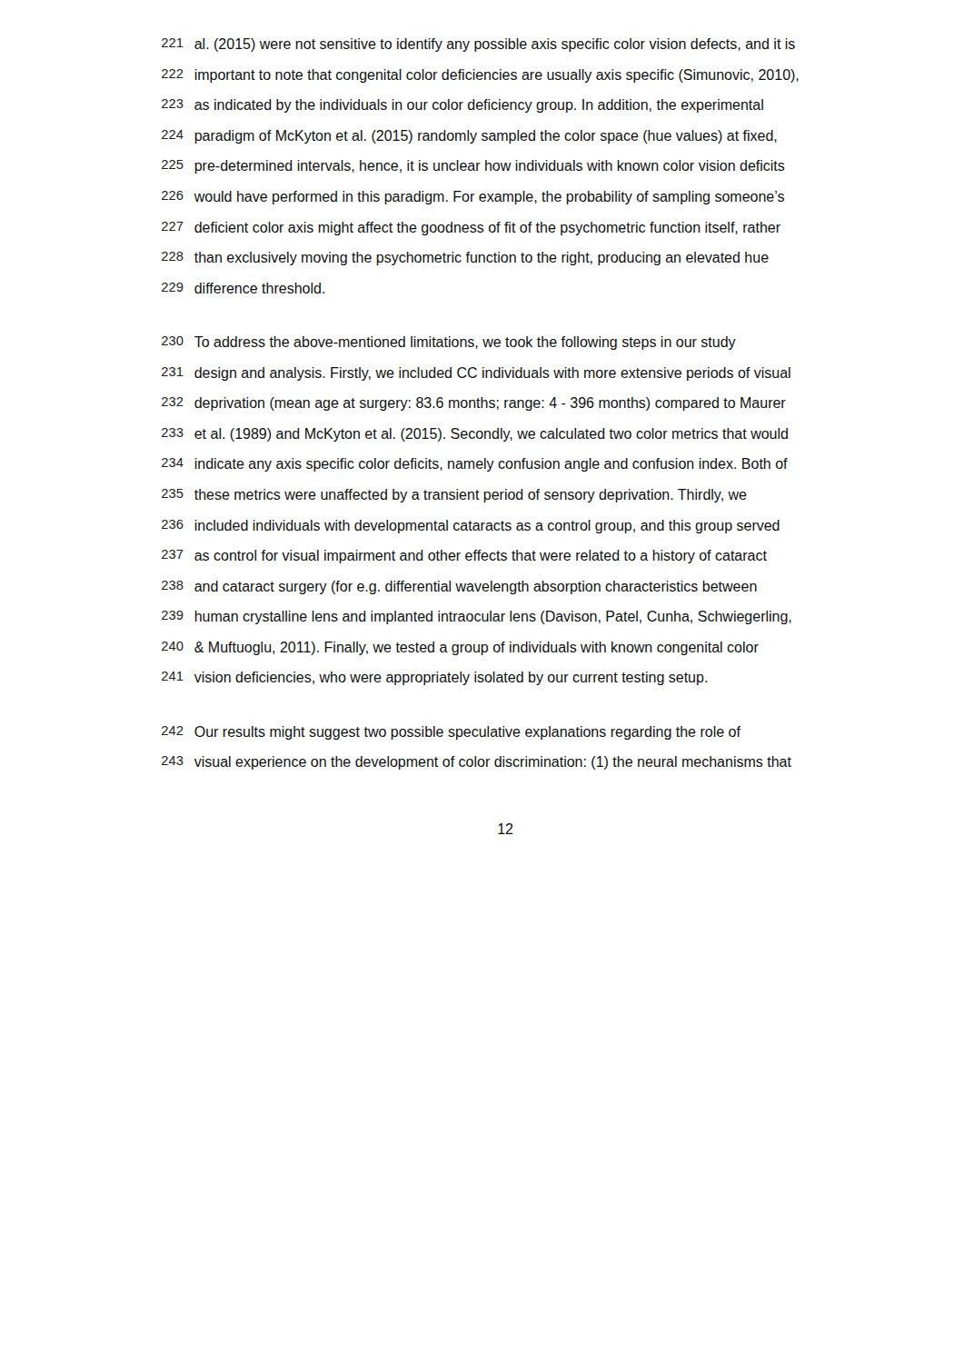al. (2015) were not sensitive to identify any possible axis specific color vision defects, and it is important to note that congenital color deficiencies are usually axis specific (Simunovic, 2010), as indicated by the individuals in our color deficiency group. In addition, the experimental paradigm of McKyton et al. (2015) randomly sampled the color space (hue values) at fixed, pre-determined intervals, hence, it is unclear how individuals with known color vision deficits would have performed in this paradigm. For example, the probability of sampling someone’s deficient color axis might affect the goodness of fit of the psychometric function itself, rather than exclusively moving the psychometric function to the right, producing an elevated hue difference threshold.
To address the above-mentioned limitations, we took the following steps in our study design and analysis. Firstly, we included CC individuals with more extensive periods of visual deprivation (mean age at surgery: 83.6 months; range: 4 - 396 months) compared to Maurer et al. (1989) and McKyton et al. (2015). Secondly, we calculated two color metrics that would indicate any axis specific color deficits, namely confusion angle and confusion index. Both of these metrics were unaffected by a transient period of sensory deprivation. Thirdly, we included individuals with developmental cataracts as a control group, and this group served as control for visual impairment and other effects that were related to a history of cataract and cataract surgery (for e.g. differential wavelength absorption characteristics between human crystalline lens and implanted intraocular lens (Davison, Patel, Cunha, Schwiegerling, & Muftuoglu, 2011). Finally, we tested a group of individuals with known congenital color vision deficiencies, who were appropriately isolated by our current testing setup.
Our results might suggest two possible speculative explanations regarding the role of visual experience on the development of color discrimination: (1) the neural mechanisms that
12